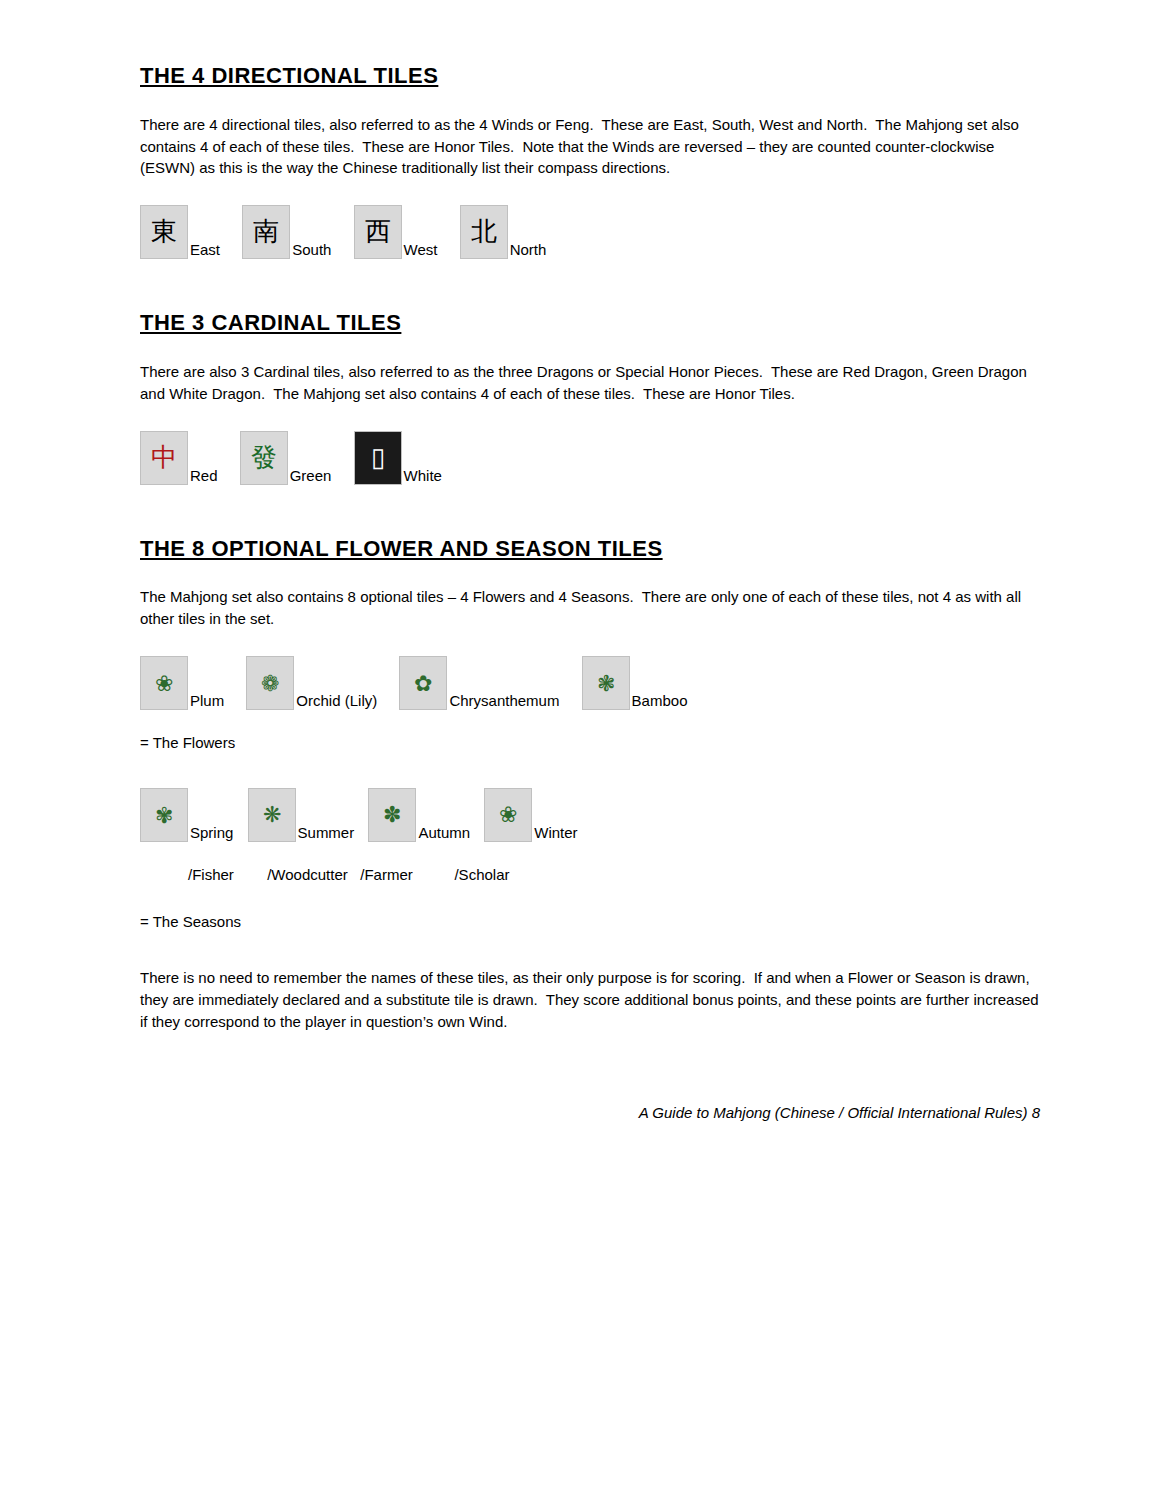THE 4 DIRECTIONAL TILES
There are 4 directional tiles, also referred to as the 4 Winds or Feng. These are East, South, West and North. The Mahjong set also contains 4 of each of these tiles. These are Honor Tiles. Note that the Winds are reversed – they are counted counter-clockwise (ESWN) as this is the way the Chinese traditionally list their compass directions.
東East 南South 西West 北North
THE 3 CARDINAL TILES
There are also 3 Cardinal tiles, also referred to as the three Dragons or Special Honor Pieces. These are Red Dragon, Green Dragon and White Dragon. The Mahjong set also contains 4 of each of these tiles. These are Honor Tiles.
中Red 發Green ▯White
THE 8 OPTIONAL FLOWER AND SEASON TILES
The Mahjong set also contains 8 optional tiles – 4 Flowers and 4 Seasons. There are only one of each of these tiles, not 4 as with all other tiles in the set.
❀Plum ❁Orchid (Lily) ✿Chrysanthemum ❃Bamboo
= The Flowers
✾Spring ❋Summer ✽Autumn ❀Winter
/Fisher /Woodcutter /Farmer /Scholar
= The Seasons
There is no need to remember the names of these tiles, as their only purpose is for scoring. If and when a Flower or Season is drawn, they are immediately declared and a substitute tile is drawn. They score additional bonus points, and these points are further increased if they correspond to the player in question’s own Wind.
A Guide to Mahjong (Chinese / Official International Rules) 8